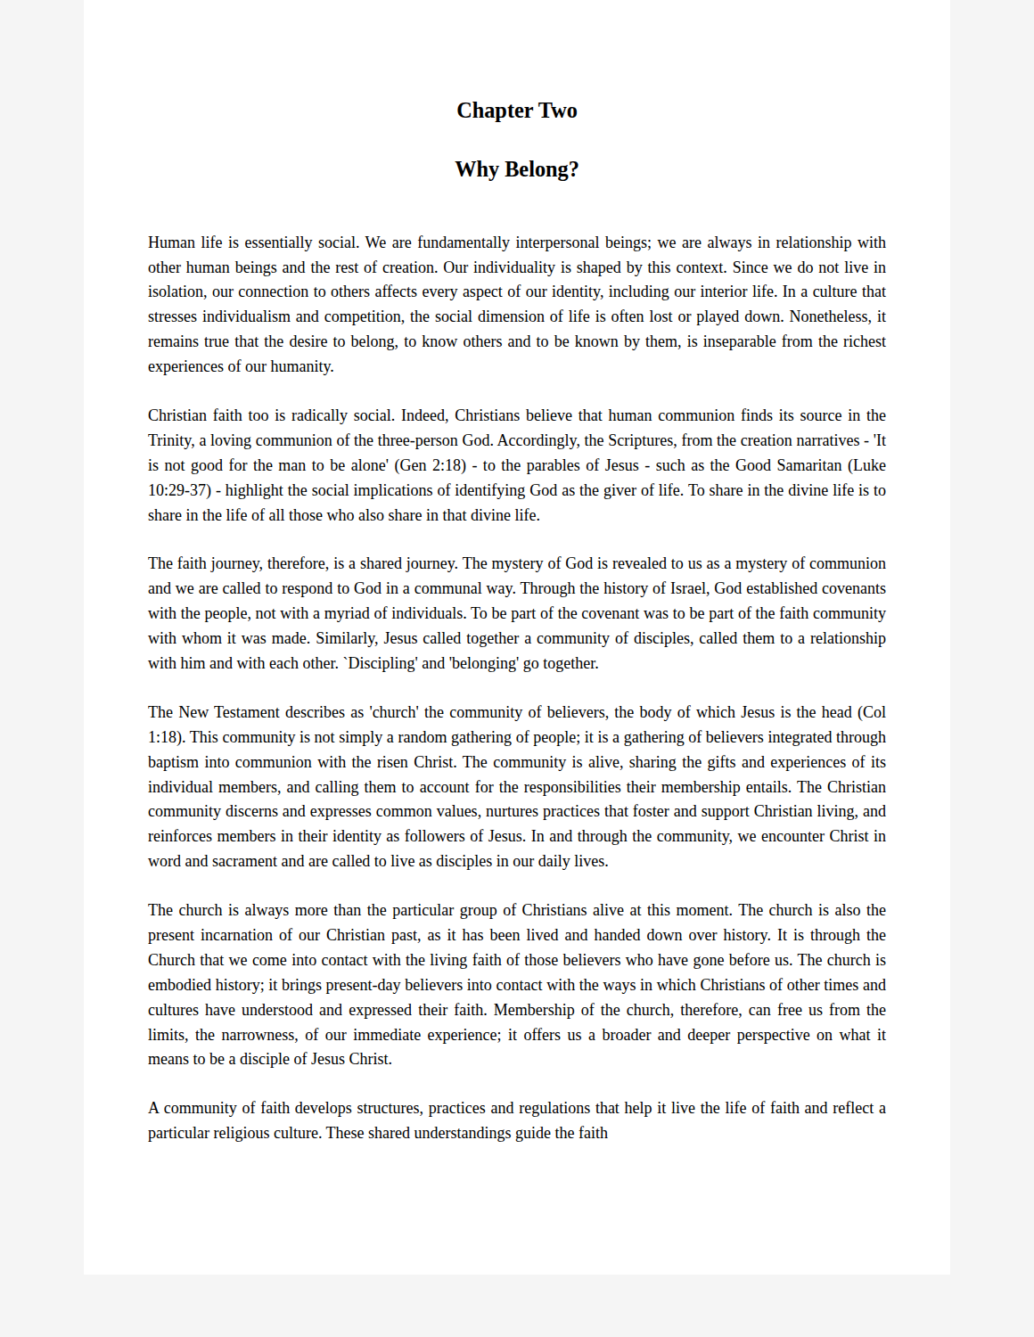Chapter Two
Why Belong?
Human life is essentially social. We are fundamentally interpersonal beings; we are always in relationship with other human beings and the rest of creation. Our individuality is shaped by this context. Since we do not live in isolation, our connection to others affects every aspect of our identity, including our interior life. In a culture that stresses individualism and competition, the social dimension of life is often lost or played down. Nonetheless, it remains true that the desire to belong, to know others and to be known by them, is inseparable from the richest experiences of our humanity.
Christian faith too is radically social. Indeed, Christians believe that human communion finds its source in the Trinity, a loving communion of the three-person God. Accordingly, the Scriptures, from the creation narratives - 'It is not good for the man to be alone' (Gen 2:18) - to the parables of Jesus - such as the Good Samaritan (Luke 10:29-37) - highlight the social implications of identifying God as the giver of life. To share in the divine life is to share in the life of all those who also share in that divine life.
The faith journey, therefore, is a shared journey. The mystery of God is revealed to us as a mystery of communion and we are called to respond to God in a communal way. Through the history of Israel, God established covenants with the people, not with a myriad of individuals. To be part of the covenant was to be part of the faith community with whom it was made. Similarly, Jesus called together a community of disciples, called them to a relationship with him and with each other. `Discipling' and 'belonging' go together.
The New Testament describes as 'church' the community of believers, the body of which Jesus is the head (Col 1:18). This community is not simply a random gathering of people; it is a gathering of believers integrated through baptism into communion with the risen Christ. The community is alive, sharing the gifts and experiences of its individual members, and calling them to account for the responsibilities their membership entails. The Christian community discerns and expresses common values, nurtures practices that foster and support Christian living, and reinforces members in their identity as followers of Jesus. In and through the community, we encounter Christ in word and sacrament and are called to live as disciples in our daily lives.
The church is always more than the particular group of Christians alive at this moment. The church is also the present incarnation of our Christian past, as it has been lived and handed down over history. It is through the Church that we come into contact with the living faith of those believers who have gone before us. The church is embodied history; it brings present-day believers into contact with the ways in which Christians of other times and cultures have understood and expressed their faith. Membership of the church, therefore, can free us from the limits, the narrowness, of our immediate experience; it offers us a broader and deeper perspective on what it means to be a disciple of Jesus Christ.
A community of faith develops structures, practices and regulations that help it live the life of faith and reflect a particular religious culture. These shared understandings guide the faith